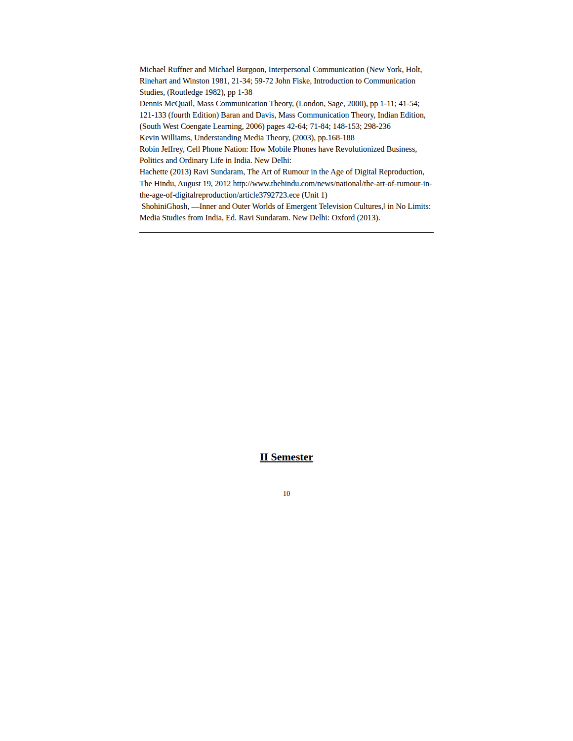Michael Ruffner and Michael Burgoon, Interpersonal Communication (New York, Holt, Rinehart and Winston 1981, 21-34; 59-72 John Fiske, Introduction to Communication Studies, (Routledge 1982), pp 1-38
Dennis McQuail, Mass Communication Theory, (London, Sage, 2000), pp 1-11; 41-54; 121-133 (fourth Edition) Baran and Davis, Mass Communication Theory, Indian Edition, (South West Coengate Learning, 2006) pages 42-64; 71-84; 148-153; 298-236
Kevin Williams, Understanding Media Theory, (2003), pp.168-188
Robin Jeffrey, Cell Phone Nation: How Mobile Phones have Revolutionized Business, Politics and Ordinary Life in India. New Delhi:
Hachette (2013) Ravi Sundaram, The Art of Rumour in the Age of Digital Reproduction, The Hindu, August 19, 2012 http://www.thehindu.com/news/national/the-art-of-rumour-in-the-age-of-digitalreproduction/article3792723.ece (Unit 1)
ShohiniGhosh, ―Inner and Outer Worlds of Emergent Television Cultures,‖ in No Limits: Media Studies from India, Ed. Ravi Sundaram. New Delhi: Oxford (2013).
II Semester
10